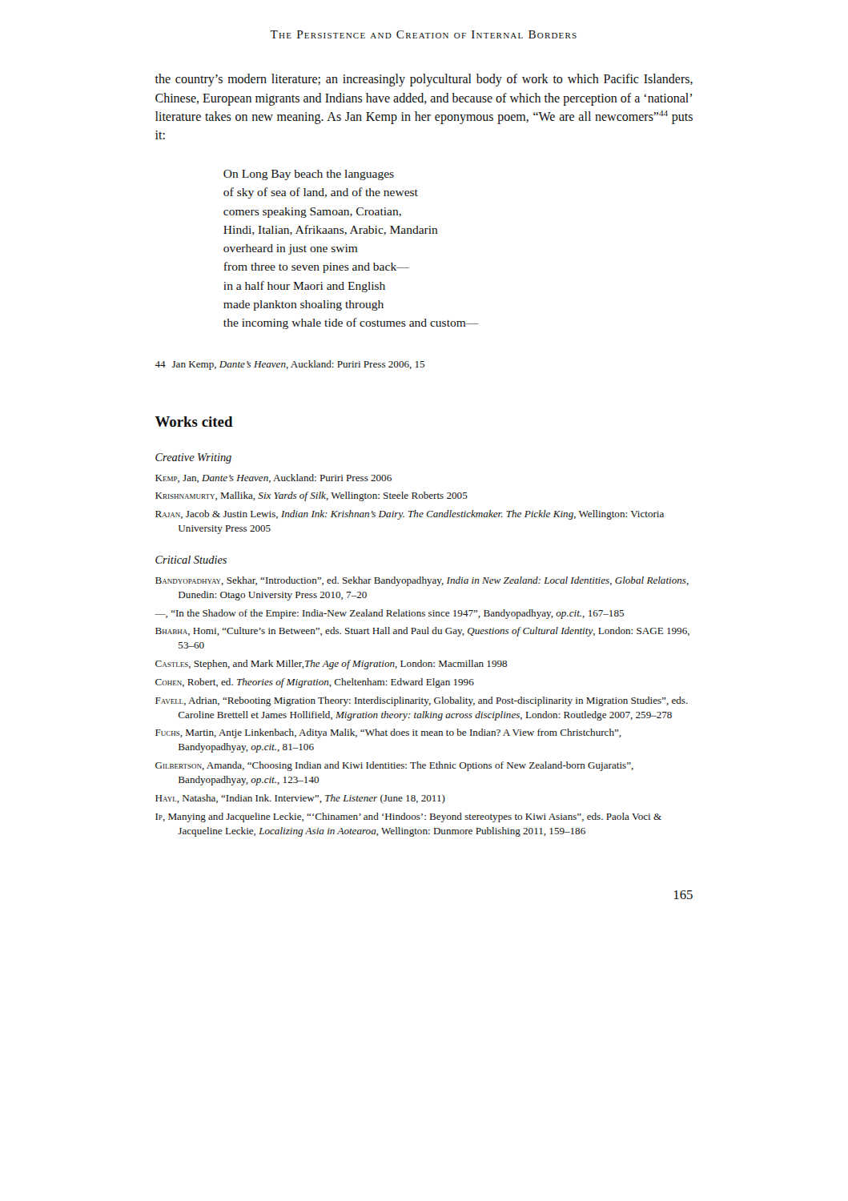The Persistence and Creation of Internal Borders
the country’s modern literature; an increasingly polycultural body of work to which Pacific Islanders, Chinese, European migrants and Indians have added, and because of which the perception of a ‘national’ literature takes on new meaning. As Jan Kemp in her eponymous poem, “We are all newcomers”44 puts it:
On Long Bay beach the languages
of sky of sea of land, and of the newest
comers speaking Samoan, Croatian,
Hindi, Italian, Afrikaans, Arabic, Mandarin
overheard in just one swim
from three to seven pines and back—
in a half hour Maori and English
made plankton shoaling through
the incoming whale tide of costumes and custom—
44 Jan Kemp, Dante’s Heaven, Auckland: Puriri Press 2006, 15
Works cited
Creative Writing
Kemp, Jan, Dante’s Heaven, Auckland: Puriri Press 2006
Krishnamurty, Mallika, Six Yards of Silk, Wellington: Steele Roberts 2005
Rajan, Jacob & Justin Lewis, Indian Ink: Krishnan’s Dairy. The Candlestickmaker. The Pickle King, Wellington: Victoria University Press 2005
Critical Studies
Bandyopadhyay, Sekhar, “Introduction”, ed. Sekhar Bandyopadhyay, India in New Zealand: Local Identities, Global Relations, Dunedin: Otago University Press 2010, 7–20
—, “In the Shadow of the Empire: India-New Zealand Relations since 1947”, Bandyopadhyay, op.cit., 167–185
Bhabha, Homi, “Culture’s in Between”, eds. Stuart Hall and Paul du Gay, Questions of Cultural Identity, London: SAGE 1996, 53–60
Castles, Stephen, and Mark Miller,The Age of Migration, London: Macmillan 1998
Cohen, Robert, ed. Theories of Migration, Cheltenham: Edward Elgan 1996
Favell, Adrian, “Rebooting Migration Theory: Interdisciplinarity, Globality, and Post-disciplinarity in Migration Studies”, eds. Caroline Brettell et James Hollifield, Migration theory: talking across disciplines, London: Routledge 2007, 259–278
Fuchs, Martin, Antje Linkenbach, Aditya Malik, “What does it mean to be Indian? A View from Christchurch”, Bandyopadhyay, op.cit., 81–106
Gilbertson, Amanda, “Choosing Indian and Kiwi Identities: The Ethnic Options of New Zealand-born Gujaratis”, Bandyopadhyay, op.cit., 123–140
Hayl, Natasha, “Indian Ink. Interview”, The Listener (June 18, 2011)
Ip, Manying and Jacqueline Leckie, “‘Chinamen’ and ‘Hindoos’: Beyond stereotypes to Kiwi Asians”, eds. Paola Voci & Jacqueline Leckie, Localizing Asia in Aotearoa, Wellington: Dunmore Publishing 2011, 159–186
165